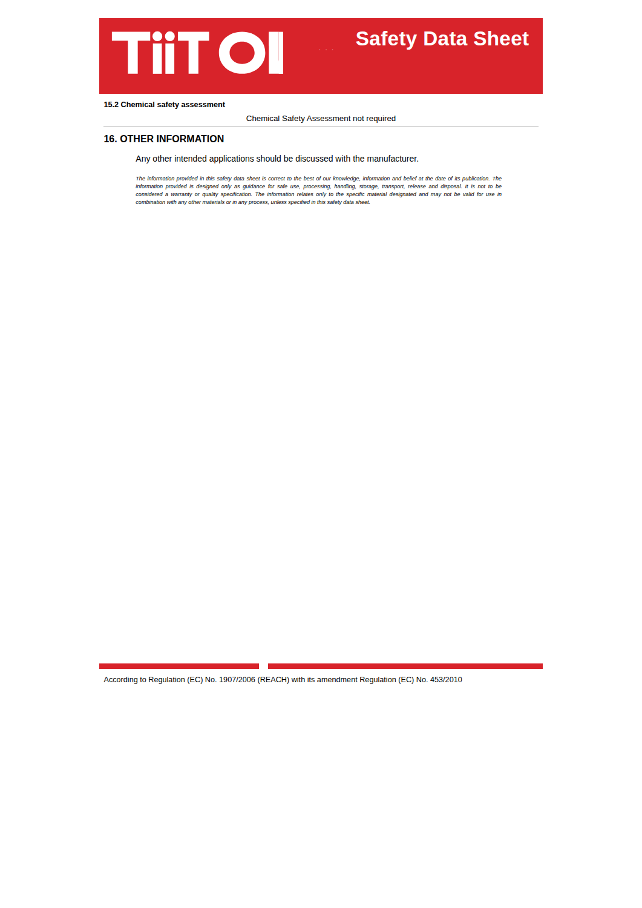. . .
Safety Data Sheet
15.2 Chemical safety assessment
Chemical Safety Assessment not required
16. OTHER INFORMATION
Any other intended applications should be discussed with the manufacturer.
The information provided in this safety data sheet is correct to the best of our knowledge, information and belief at the date of its publication. The information provided is designed only as guidance for safe use, processing, handling, storage, transport, release and disposal. It is not to be considered a warranty or quality specification. The information relates only to the specific material designated and may not be valid for use in combination with any other materials or in any process, unless specified in this safety data sheet.
According to Regulation (EC) No. 1907/2006 (REACH) with its amendment Regulation (EC) No. 453/2010